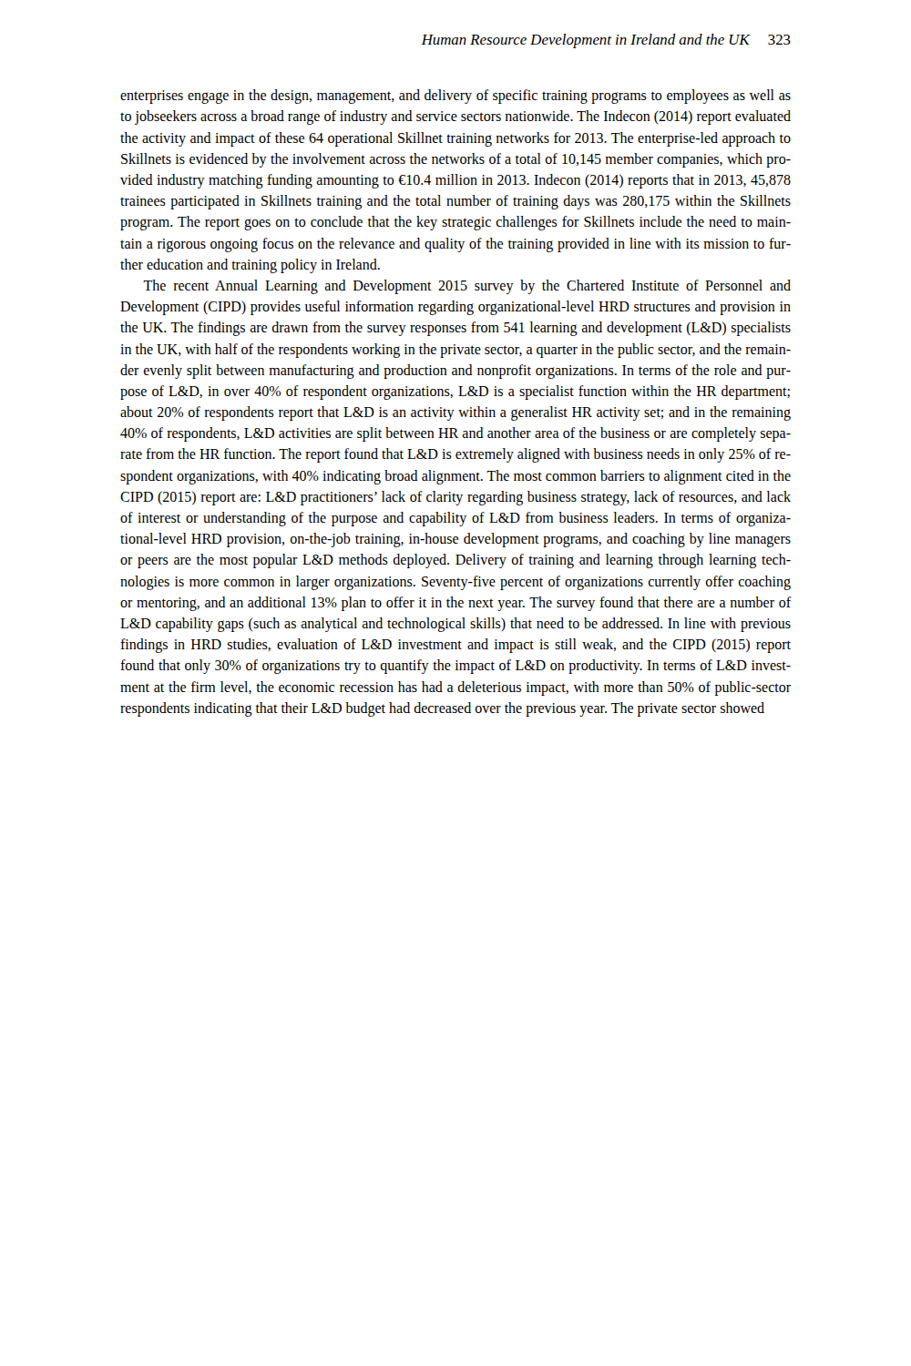Human Resource Development in Ireland and the UK 323
enterprises engage in the design, management, and delivery of specific training programs to employees as well as to jobseekers across a broad range of industry and service sectors nationwide. The Indecon (2014) report evaluated the activity and impact of these 64 operational Skillnet training networks for 2013. The enterprise-led approach to Skillnets is evidenced by the involvement across the networks of a total of 10,145 member companies, which provided industry matching funding amounting to €10.4 million in 2013. Indecon (2014) reports that in 2013, 45,878 trainees participated in Skillnets training and the total number of training days was 280,175 within the Skillnets program. The report goes on to conclude that the key strategic challenges for Skillnets include the need to maintain a rigorous ongoing focus on the relevance and quality of the training provided in line with its mission to further education and training policy in Ireland.
The recent Annual Learning and Development 2015 survey by the Chartered Institute of Personnel and Development (CIPD) provides useful information regarding organizational-level HRD structures and provision in the UK. The findings are drawn from the survey responses from 541 learning and development (L&D) specialists in the UK, with half of the respondents working in the private sector, a quarter in the public sector, and the remainder evenly split between manufacturing and production and nonprofit organizations. In terms of the role and purpose of L&D, in over 40% of respondent organizations, L&D is a specialist function within the HR department; about 20% of respondents report that L&D is an activity within a generalist HR activity set; and in the remaining 40% of respondents, L&D activities are split between HR and another area of the business or are completely separate from the HR function. The report found that L&D is extremely aligned with business needs in only 25% of respondent organizations, with 40% indicating broad alignment. The most common barriers to alignment cited in the CIPD (2015) report are: L&D practitioners’ lack of clarity regarding business strategy, lack of resources, and lack of interest or understanding of the purpose and capability of L&D from business leaders. In terms of organizational-level HRD provision, on-the-job training, in-house development programs, and coaching by line managers or peers are the most popular L&D methods deployed. Delivery of training and learning through learning technologies is more common in larger organizations. Seventy-five percent of organizations currently offer coaching or mentoring, and an additional 13% plan to offer it in the next year. The survey found that there are a number of L&D capability gaps (such as analytical and technological skills) that need to be addressed. In line with previous findings in HRD studies, evaluation of L&D investment and impact is still weak, and the CIPD (2015) report found that only 30% of organizations try to quantify the impact of L&D on productivity. In terms of L&D investment at the firm level, the economic recession has had a deleterious impact, with more than 50% of public-sector respondents indicating that their L&D budget had decreased over the previous year. The private sector showed